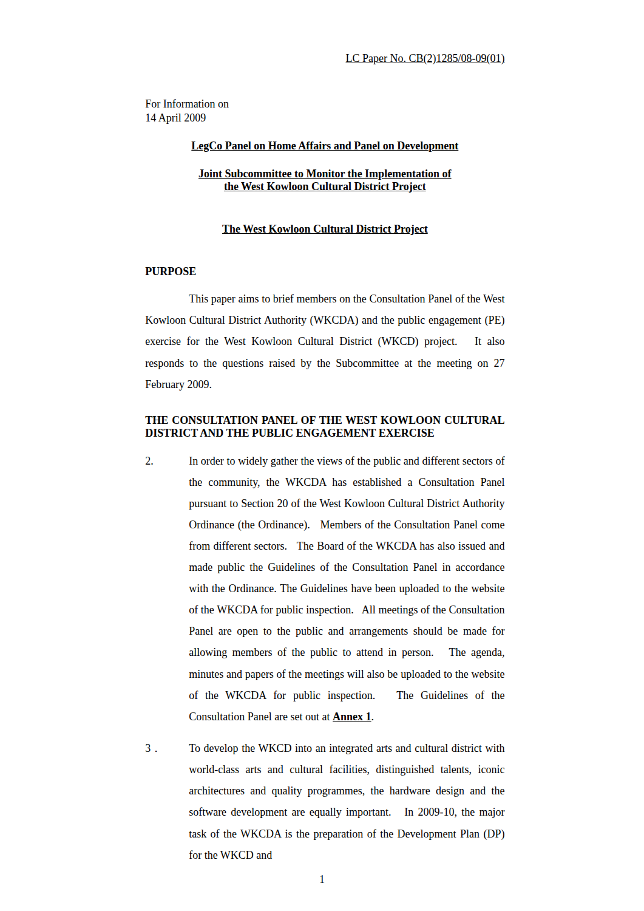LC Paper No. CB(2)1285/08-09(01)
For Information on
14 April 2009
LegCo Panel on Home Affairs and Panel on Development
Joint Subcommittee to Monitor the Implementation of
the West Kowloon Cultural District Project
The West Kowloon Cultural District Project
PURPOSE
This paper aims to brief members on the Consultation Panel of the West Kowloon Cultural District Authority (WKCDA) and the public engagement (PE) exercise for the West Kowloon Cultural District (WKCD) project. It also responds to the questions raised by the Subcommittee at the meeting on 27 February 2009.
THE CONSULTATION PANEL OF THE WEST KOWLOON CULTURAL DISTRICT AND THE PUBLIC ENGAGEMENT EXERCISE
2.
In order to widely gather the views of the public and different sectors of the community, the WKCDA has established a Consultation Panel pursuant to Section 20 of the West Kowloon Cultural District Authority Ordinance (the Ordinance). Members of the Consultation Panel come from different sectors. The Board of the WKCDA has also issued and made public the Guidelines of the Consultation Panel in accordance with the Ordinance. The Guidelines have been uploaded to the website of the WKCDA for public inspection. All meetings of the Consultation Panel are open to the public and arrangements should be made for allowing members of the public to attend in person. The agenda, minutes and papers of the meetings will also be uploaded to the website of the WKCDA for public inspection. The Guidelines of the Consultation Panel are set out at Annex 1.
3．
To develop the WKCD into an integrated arts and cultural district with world-class arts and cultural facilities, distinguished talents, iconic architectures and quality programmes, the hardware design and the software development are equally important. In 2009-10, the major task of the WKCDA is the preparation of the Development Plan (DP) for the WKCD and
1